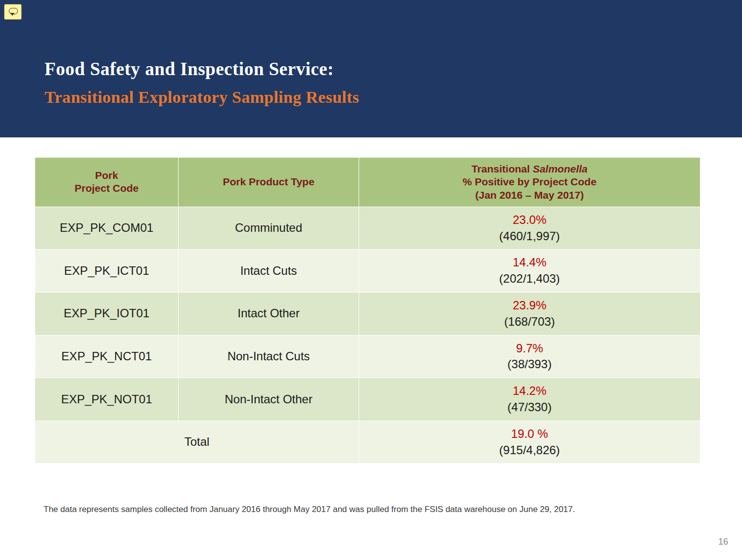Food Safety and Inspection Service:
Transitional Exploratory Sampling Results
| Pork Project Code | Pork Product Type | Transitional Salmonella % Positive by Project Code (Jan 2016 – May 2017) |
| --- | --- | --- |
| EXP_PK_COM01 | Comminuted | 23.0% (460/1,997) |
| EXP_PK_ICT01 | Intact Cuts | 14.4% (202/1,403) |
| EXP_PK_IOT01 | Intact Other | 23.9% (168/703) |
| EXP_PK_NCT01 | Non-Intact Cuts | 9.7% (38/393) |
| EXP_PK_NOT01 | Non-Intact Other | 14.2% (47/330) |
| Total | 19.0 % (915/4,826) |
The data represents samples collected from January 2016 through May 2017 and was pulled from the FSIS data warehouse on June 29, 2017.
16